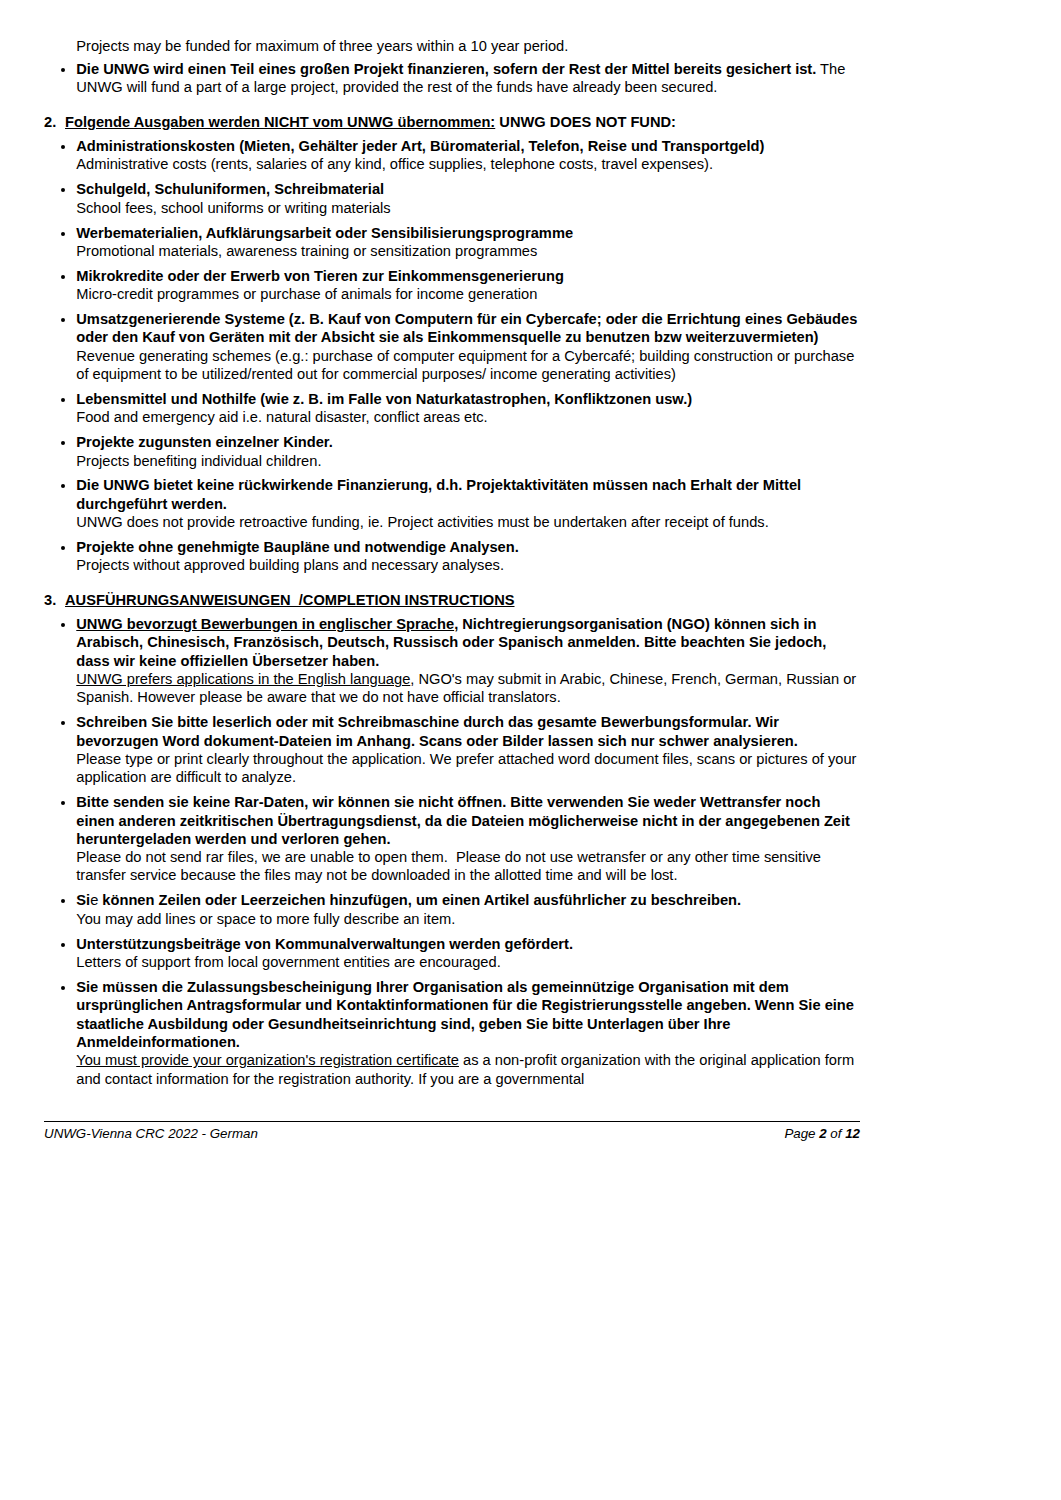Projects may be funded for maximum of three years within a 10 year period.
Die UNWG wird einen Teil eines großen Projekt finanzieren, sofern der Rest der Mittel bereits gesichert ist. The UNWG will fund a part of a large project, provided the rest of the funds have already been secured.
2. Folgende Ausgaben werden NICHT vom UNWG übernommen: UNWG DOES NOT FUND:
Administrationskosten (Mieten, Gehälter jeder Art, Büromaterial, Telefon, Reise und Transportgeld)
Administrative costs (rents, salaries of any kind, office supplies, telephone costs, travel expenses).
Schulgeld, Schuluniformen, Schreibmaterial
School fees, school uniforms or writing materials
Werbematerialien, Aufklärungsarbeit oder Sensibilisierungsprogramme
Promotional materials, awareness training or sensitization programmes
Mikrokredite oder der Erwerb von Tieren zur Einkommensgenerierung
Micro-credit programmes or purchase of animals for income generation
Umsatzgenerierende Systeme (z. B. Kauf von Computern für ein Cybercafe; oder die Errichtung eines Gebäudes oder den Kauf von Geräten mit der Absicht sie als Einkommensquelle zu benutzen bzw weiterzuvermieten)
Revenue generating schemes (e.g.: purchase of computer equipment for a Cybercafé; building construction or purchase of equipment to be utilized/rented out for commercial purposes/ income generating activities)
Lebensmittel und Nothilfe (wie z. B. im Falle von Naturkatastrophen, Konfliktzonen usw.)
Food and emergency aid i.e. natural disaster, conflict areas etc.
Projekte zugunsten einzelner Kinder.
Projects benefiting individual children.
Die UNWG bietet keine rückwirkende Finanzierung, d.h. Projektaktivitäten müssen nach Erhalt der Mittel durchgeführt werden.
UNWG does not provide retroactive funding, ie. Project activities must be undertaken after receipt of funds.
Projekte ohne genehmigte Baupläne und notwendige Analysen.
Projects without approved building plans and necessary analyses.
3. AUSFÜHRUNGSANWEISUNGEN /COMPLETION INSTRUCTIONS
UNWG bevorzugt Bewerbungen in englischer Sprache, Nichtregierungsorganisation (NGO) können sich in Arabisch, Chinesisch, Französisch, Deutsch, Russisch oder Spanisch anmelden. Bitte beachten Sie jedoch, dass wir keine offiziellen Übersetzer haben.
UNWG prefers applications in the English language, NGO's may submit in Arabic, Chinese, French, German, Russian or Spanish. However please be aware that we do not have official translators.
Schreiben Sie bitte leserlich oder mit Schreibmaschine durch das gesamte Bewerbungsformular. Wir bevorzugen Word dokument-Dateien im Anhang. Scans oder Bilder lassen sich nur schwer analysieren.
Please type or print clearly throughout the application. We prefer attached word document files, scans or pictures of your application are difficult to analyze.
Bitte senden sie keine Rar-Daten, wir können sie nicht öffnen. Bitte verwenden Sie weder Wettransfer noch einen anderen zeitkritischen Übertragungsdienst, da die Dateien möglicherweise nicht in der angegebenen Zeit heruntergeladen werden und verloren gehen.
Please do not send rar files, we are unable to open them. Please do not use wetransfer or any other time sensitive transfer service because the files may not be downloaded in the allotted time and will be lost.
Sie können Zeilen oder Leerzeichen hinzufügen, um einen Artikel ausführlicher zu beschreiben.
You may add lines or space to more fully describe an item.
Unterstützungsbeiträge von Kommunalverwaltungen werden gefördert.
Letters of support from local government entities are encouraged.
Sie müssen die Zulassungsbescheinigung Ihrer Organisation als gemeinnützige Organisation mit dem ursprünglichen Antragsformular und Kontaktinformationen für die Registrierungsstelle angeben. Wenn Sie eine staatliche Ausbildung oder Gesundheitseinrichtung sind, geben Sie bitte Unterlagen über Ihre Anmeldeinformationen.
You must provide your organization's registration certificate as a non-profit organization with the original application form and contact information for the registration authority. If you are a governmental
UNWG-Vienna CRC 2022 - German Page 2 of 12